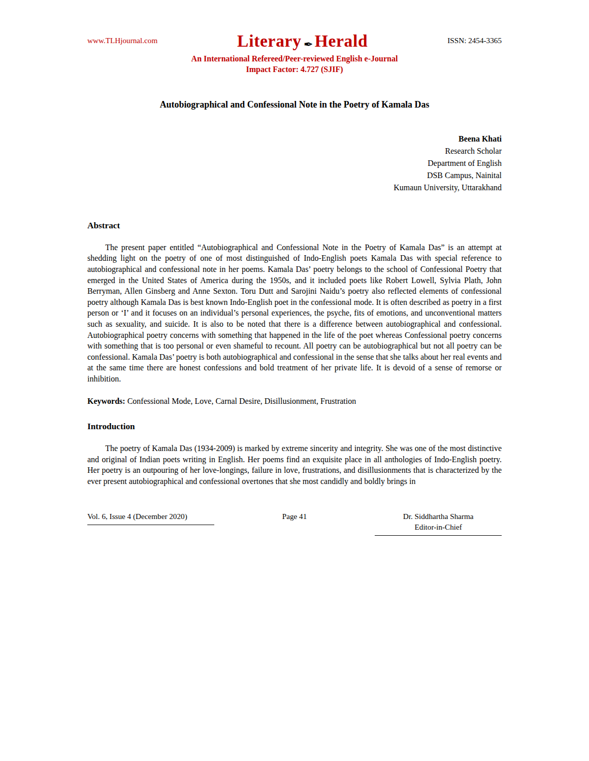www.TLHjournal.com
Literary ✒ Herald
ISSN: 2454-3365
An International Refereed/Peer-reviewed English e-Journal Impact Factor: 4.727 (SJIF)
Autobiographical and Confessional Note in the Poetry of Kamala Das
Beena Khati
Research Scholar
Department of English
DSB Campus, Nainital
Kumaun University, Uttarakhand
Abstract
The present paper entitled “Autobiographical and Confessional Note in the Poetry of Kamala Das” is an attempt at shedding light on the poetry of one of most distinguished of Indo-English poets Kamala Das with special reference to autobiographical and confessional note in her poems. Kamala Das’ poetry belongs to the school of Confessional Poetry that emerged in the United States of America during the 1950s, and it included poets like Robert Lowell, Sylvia Plath, John Berryman, Allen Ginsberg and Anne Sexton. Toru Dutt and Sarojini Naidu’s poetry also reflected elements of confessional poetry although Kamala Das is best known Indo-English poet in the confessional mode. It is often described as poetry in a first person or ‘I’ and it focuses on an individual’s personal experiences, the psyche, fits of emotions, and unconventional matters such as sexuality, and suicide. It is also to be noted that there is a difference between autobiographical and confessional. Autobiographical poetry concerns with something that happened in the life of the poet whereas Confessional poetry concerns with something that is too personal or even shameful to recount. All poetry can be autobiographical but not all poetry can be confessional. Kamala Das’ poetry is both autobiographical and confessional in the sense that she talks about her real events and at the same time there are honest confessions and bold treatment of her private life. It is devoid of a sense of remorse or inhibition.
Keywords: Confessional Mode, Love, Carnal Desire, Disillusionment, Frustration
Introduction
The poetry of Kamala Das (1934-2009) is marked by extreme sincerity and integrity. She was one of the most distinctive and original of Indian poets writing in English. Her poems find an exquisite place in all anthologies of Indo-English poetry. Her poetry is an outpouring of her love-longings, failure in love, frustrations, and disillusionments that is characterized by the ever present autobiographical and confessional overtones that she most candidly and boldly brings in
Vol. 6, Issue 4 (December 2020)
Page 41
Dr. Siddhartha Sharma
Editor-in-Chief